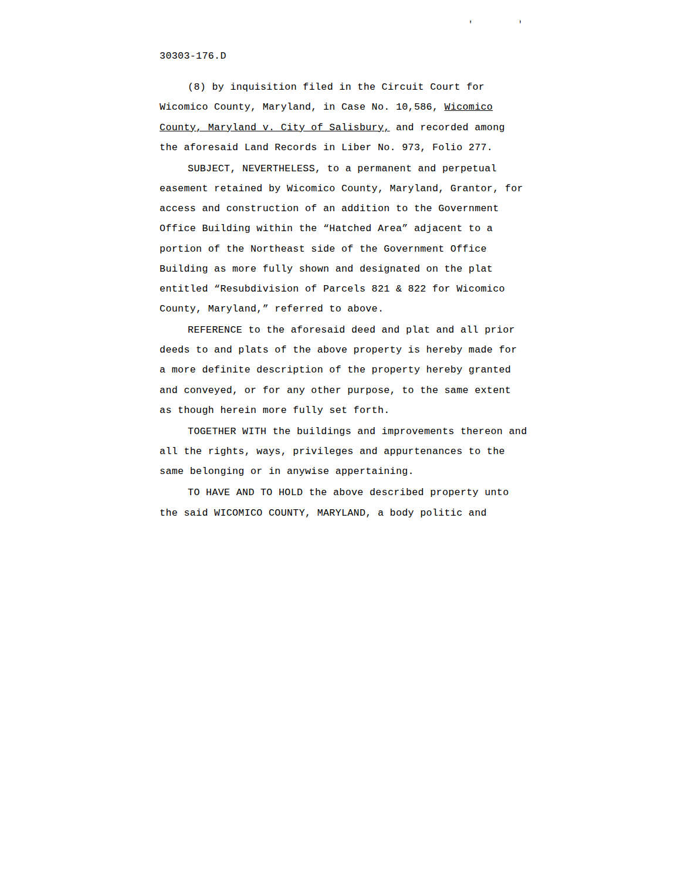′ ′
30303-176.D
(8) by inquisition filed in the Circuit Court for Wicomico County, Maryland, in Case No. 10,586, Wicomico County, Maryland v. City of Salisbury, and recorded among the aforesaid Land Records in Liber No. 973, Folio 277.
SUBJECT, NEVERTHELESS, to a permanent and perpetual easement retained by Wicomico County, Maryland, Grantor, for access and construction of an addition to the Government Office Building within the “Hatched Area” adjacent to a portion of the Northeast side of the Government Office Building as more fully shown and designated on the plat entitled “Resubdivision of Parcels 821 & 822 for Wicomico County, Maryland,” referred to above.
REFERENCE to the aforesaid deed and plat and all prior deeds to and plats of the above property is hereby made for a more definite description of the property hereby granted and conveyed, or for any other purpose, to the same extent as though herein more fully set forth.
TOGETHER WITH the buildings and improvements thereon and all the rights, ways, privileges and appurtenances to the same belonging or in anywise appertaining.
TO HAVE AND TO HOLD the above described property unto the said WICOMICO COUNTY, MARYLAND, a body politic and